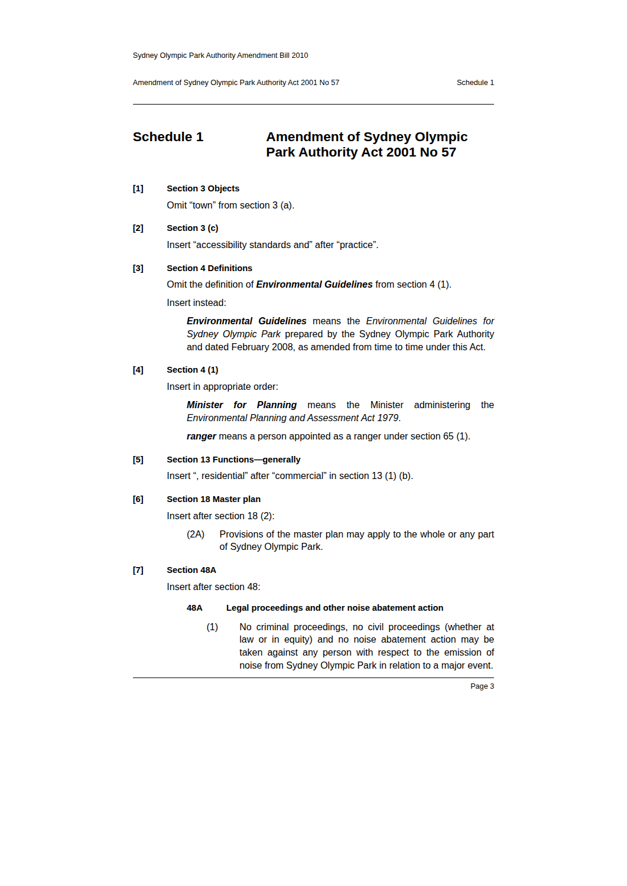Sydney Olympic Park Authority Amendment Bill 2010
Amendment of Sydney Olympic Park Authority Act 2001 No 57
Schedule 1
Schedule 1 Amendment of Sydney Olympic Park Authority Act 2001 No 57
[1] Section 3 Objects
Omit “town” from section 3 (a).
[2] Section 3 (c)
Insert “accessibility standards and” after “practice”.
[3] Section 4 Definitions
Omit the definition of Environmental Guidelines from section 4 (1).
Insert instead:
Environmental Guidelines means the Environmental Guidelines for Sydney Olympic Park prepared by the Sydney Olympic Park Authority and dated February 2008, as amended from time to time under this Act.
[4] Section 4 (1)
Insert in appropriate order:
Minister for Planning means the Minister administering the Environmental Planning and Assessment Act 1979.
ranger means a person appointed as a ranger under section 65 (1).
[5] Section 13 Functions—generally
Insert “, residential” after “commercial” in section 13 (1) (b).
[6] Section 18 Master plan
Insert after section 18 (2):
(2A) Provisions of the master plan may apply to the whole or any part of Sydney Olympic Park.
[7] Section 48A
Insert after section 48:
48A Legal proceedings and other noise abatement action
(1) No criminal proceedings, no civil proceedings (whether at law or in equity) and no noise abatement action may be taken against any person with respect to the emission of noise from Sydney Olympic Park in relation to a major event.
Page 3